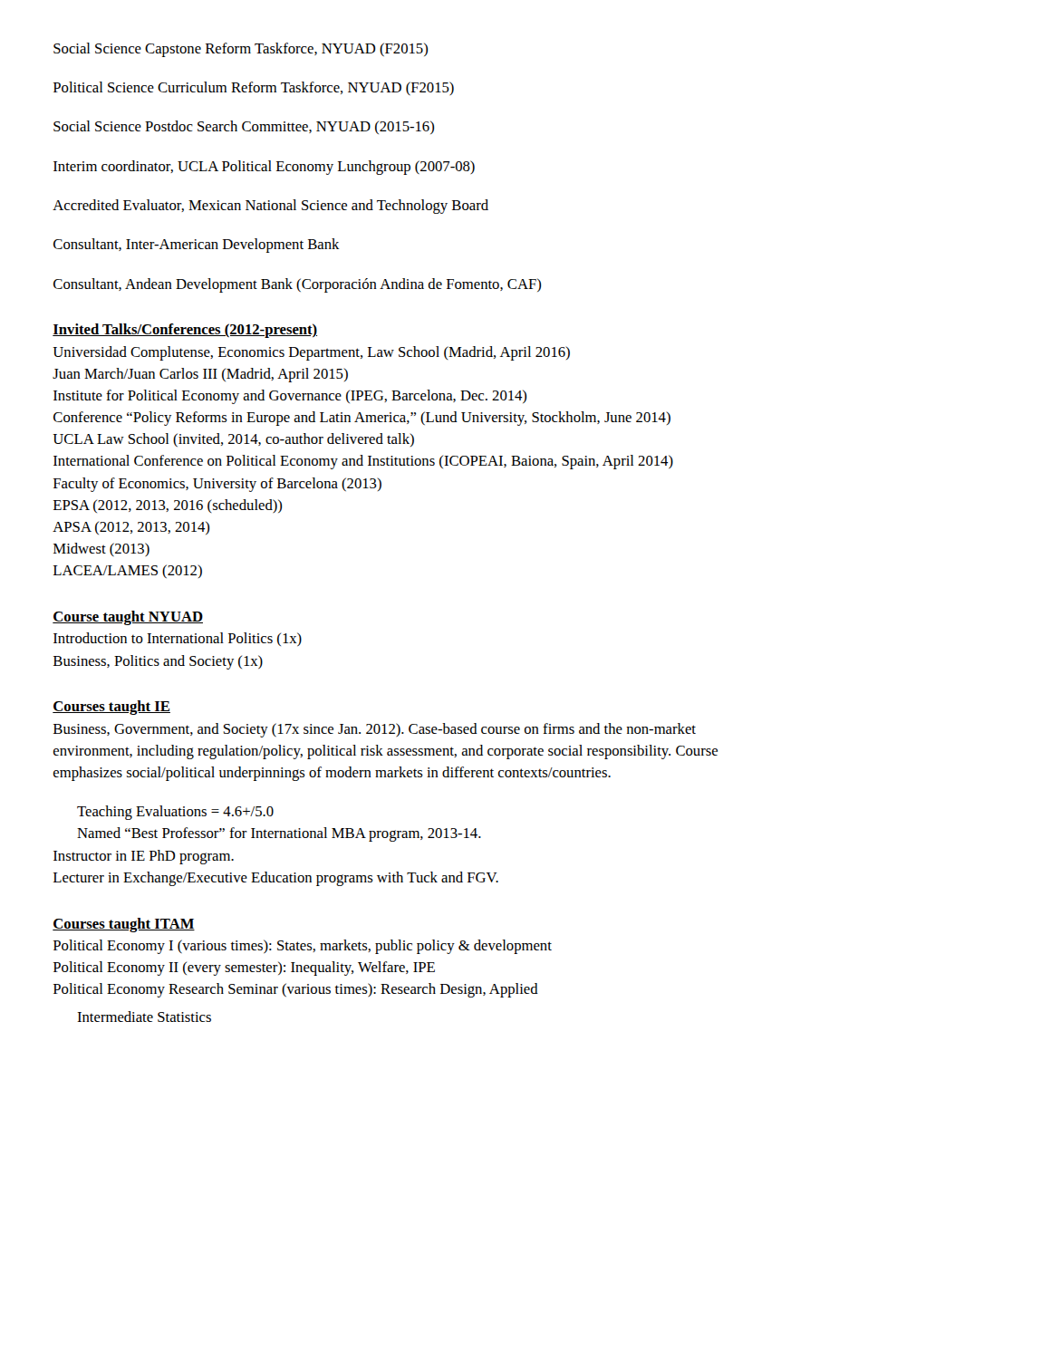Social Science Capstone Reform Taskforce, NYUAD (F2015)
Political Science Curriculum Reform Taskforce, NYUAD (F2015)
Social Science Postdoc Search Committee, NYUAD (2015-16)
Interim coordinator, UCLA Political Economy Lunchgroup (2007-08)
Accredited Evaluator, Mexican National Science and Technology Board
Consultant, Inter-American Development Bank
Consultant, Andean Development Bank (Corporación Andina de Fomento, CAF)
Invited Talks/Conferences (2012-present)
Universidad Complutense, Economics Department, Law School (Madrid, April 2016)
Juan March/Juan Carlos III (Madrid, April 2015)
Institute for Political Economy and Governance (IPEG, Barcelona, Dec. 2014)
Conference “Policy Reforms in Europe and Latin America,” (Lund University, Stockholm, June 2014)
UCLA Law School (invited, 2014, co-author delivered talk)
International Conference on Political Economy and Institutions (ICOPEAI, Baiona, Spain, April 2014)
Faculty of Economics, University of Barcelona (2013)
EPSA (2012, 2013, 2016 (scheduled))
APSA (2012, 2013, 2014)
Midwest (2013)
LACEA/LAMES (2012)
Course taught NYUAD
Introduction to International Politics (1x)
Business, Politics and Society (1x)
Courses taught IE
Business, Government, and Society (17x since Jan. 2012). Case-based course on firms and the non-market environment, including regulation/policy, political risk assessment, and corporate social responsibility. Course emphasizes social/political underpinnings of modern markets in different contexts/countries.
Teaching Evaluations = 4.6+/5.0
Named “Best Professor” for International MBA program, 2013-14.
Instructor in IE PhD program.
Lecturer in Exchange/Executive Education programs with Tuck and FGV.
Courses taught ITAM
Political Economy I (various times): States, markets, public policy & development
Political Economy II (every semester): Inequality, Welfare, IPE
Political Economy Research Seminar (various times): Research Design, Applied
Intermediate Statistics